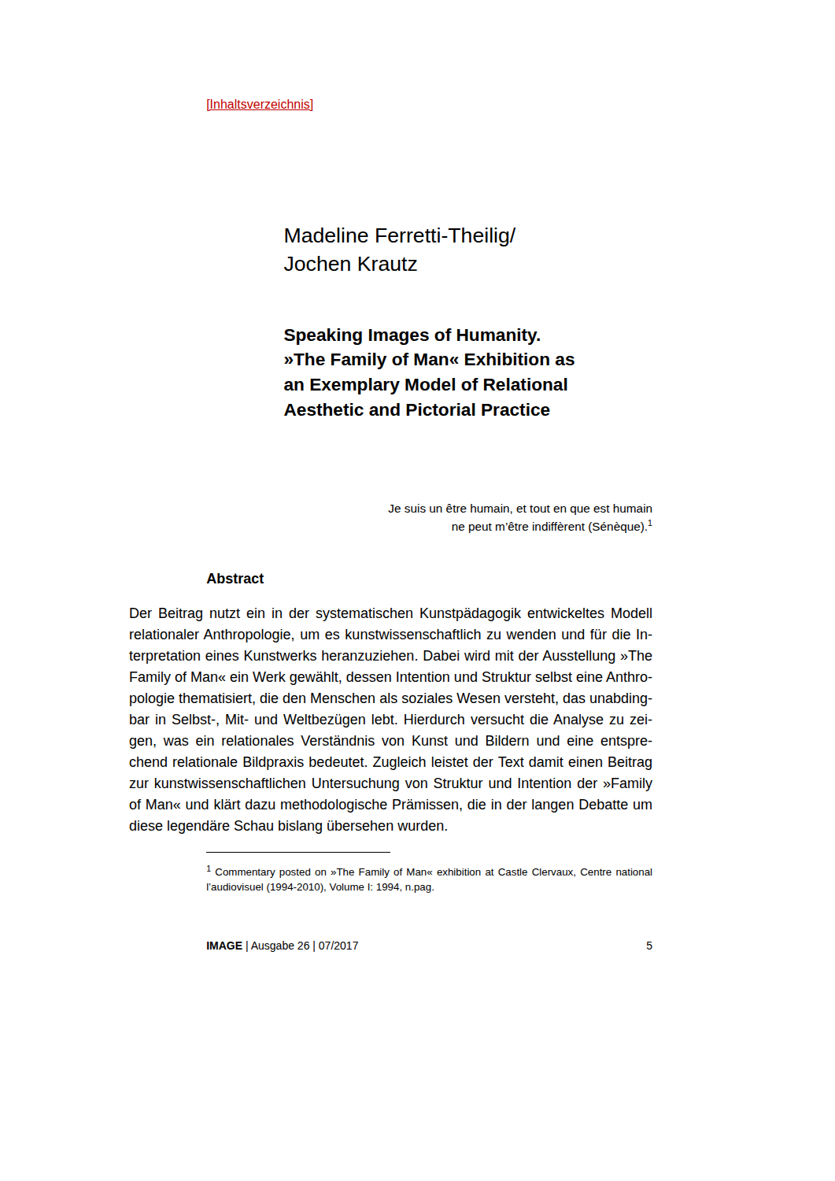[Inhaltsverzeichnis]
Madeline Ferretti-Theilig/
Jochen Krautz
Speaking Images of Humanity.
»The Family of Man« Exhibition as
an Exemplary Model of Relational
Aesthetic and Pictorial Practice
Je suis un être humain, et tout en que est humain
ne peut m’être indiffèrent (Sénèque).1
Abstract
Der Beitrag nutzt ein in der systematischen Kunstpädagogik entwickeltes Modell relationaler Anthropologie, um es kunstwissenschaftlich zu wenden und für die Interpretation eines Kunstwerks heranzuziehen. Dabei wird mit der Ausstellung »The Family of Man« ein Werk gewählt, dessen Intention und Struktur selbst eine Anthropologie thematisiert, die den Menschen als soziales Wesen versteht, das unabdingbar in Selbst-, Mit- und Weltbezügen lebt. Hierdurch versucht die Analyse zu zeigen, was ein relationales Verständnis von Kunst und Bildern und eine entsprechend relationale Bildpraxis bedeutet. Zugleich leistet der Text damit einen Beitrag zur kunstwissenschaftlichen Untersuchung von Struktur und Intention der »Family of Man« und klärt dazu methodologische Prämissen, die in der langen Debatte um diese legendäre Schau bislang übersehen wurden.
1 Commentary posted on »The Family of Man« exhibition at Castle Clervaux, Centre national l’audiovisuel (1994-2010), Volume I: 1994, n.pag.
IMAGE | Ausgabe 26 | 07/2017
5